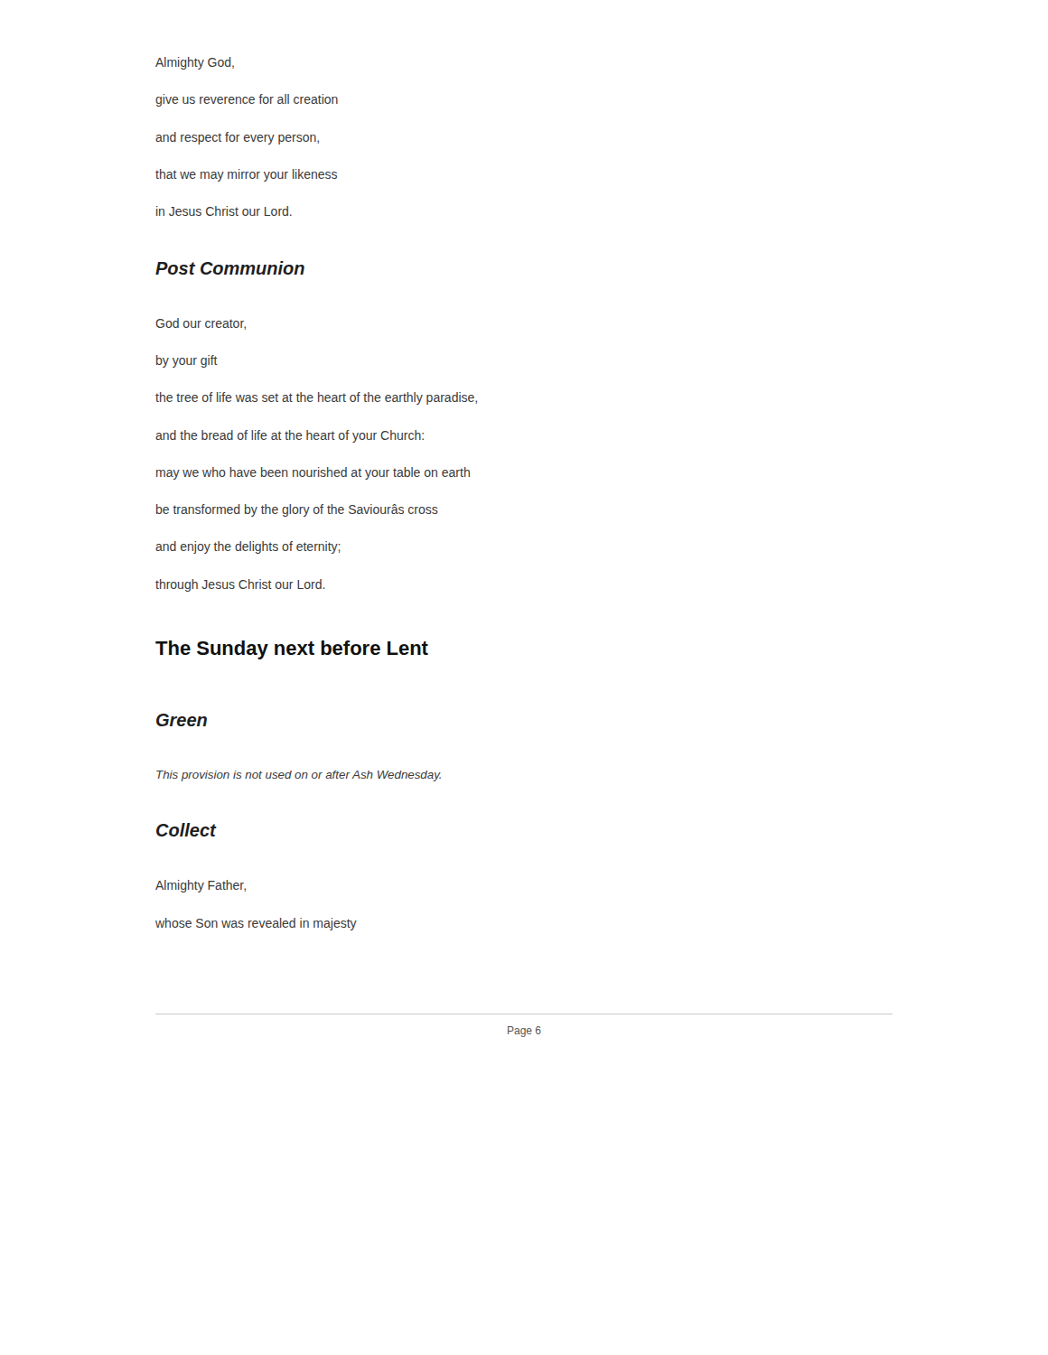Almighty God,
give us reverence for all creation
and respect for every person,
that we may mirror your likeness
in Jesus Christ our Lord.
Post Communion
God our creator,
by your gift
the tree of life was set at the heart of the earthly paradise,
and the bread of life at the heart of your Church:
may we who have been nourished at your table on earth
be transformed by the glory of the Saviourâs cross
and enjoy the delights of eternity;
through Jesus Christ our Lord.
The Sunday next before Lent
Green
This provision is not used on or after Ash Wednesday.
Collect
Almighty Father,
whose Son was revealed in majesty
Page 6